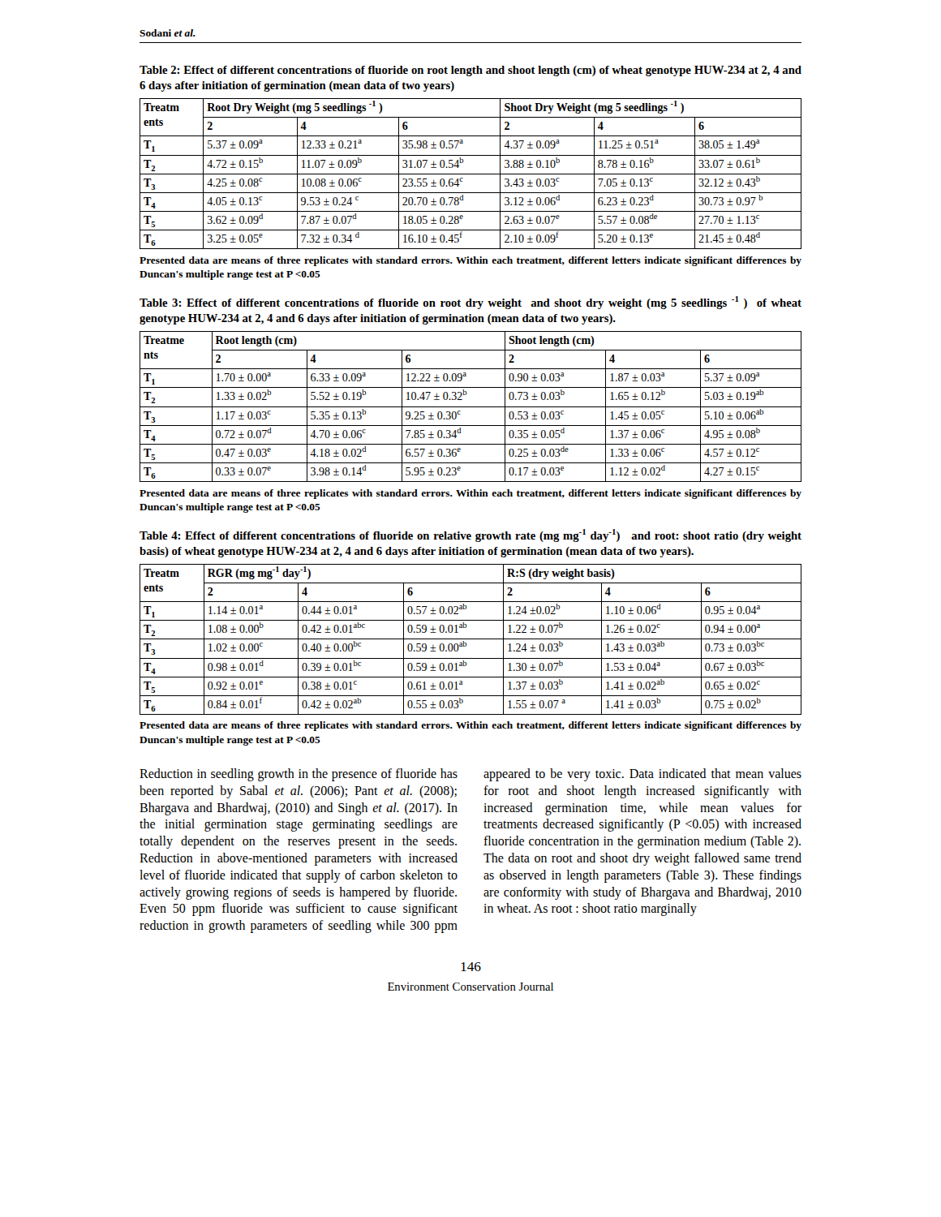Sodani et al.
Table 2: Effect of different concentrations of fluoride on root length and shoot length (cm) of wheat genotype HUW-234 at 2, 4 and 6 days after initiation of germination (mean data of two years)
| Treatm ents | Root Dry Weight (mg 5 seedlings -1 ) | Shoot Dry Weight (mg 5 seedlings -1 ) |
| --- | --- | --- |
| 2 | 4 | 6 | 2 | 4 | 6 |
| T 1 | 5.37 ± 0.09 a | 12.33 ± 0.21 a | 35.98 ± 0.57 a | 4.37 ± 0.09 a | 11.25 ± 0.51 a | 38.05 ± 1.49 a |
| T 2 | 4.72 ± 0.15 b | 11.07 ± 0.09 b | 31.07 ± 0.54 b | 3.88 ± 0.10 b | 8.78 ± 0.16 b | 33.07 ± 0.61 b |
| T 3 | 4.25 ± 0.08 c | 10.08 ± 0.06 c | 23.55 ± 0.64 c | 3.43 ± 0.03 c | 7.05 ± 0.13 c | 32.12 ± 0.43 b |
| T 4 | 4.05 ± 0.13 c | 9.53 ± 0.24 c | 20.70 ± 0.78 d | 3.12 ± 0.06 d | 6.23 ± 0.23 d | 30.73 ± 0.97 b |
| T 5 | 3.62 ± 0.09 d | 7.87 ± 0.07 d | 18.05 ± 0.28 e | 2.63 ± 0.07 e | 5.57 ± 0.08 de | 27.70 ± 1.13 c |
| T 6 | 3.25 ± 0.05 e | 7.32 ± 0.34 d | 16.10 ± 0.45 f | 2.10 ± 0.09 f | 5.20 ± 0.13 e | 21.45 ± 0.48 d |
Presented data are means of three replicates with standard errors. Within each treatment, different letters indicate significant differences by Duncan's multiple range test at P <0.05
Table 3: Effect of different concentrations of fluoride on root dry weight and shoot dry weight (mg 5 seedlings -1 ) of wheat genotype HUW-234 at 2, 4 and 6 days after initiation of germination (mean data of two years).
| Treatme nts | Root length (cm) | Shoot length (cm) |
| --- | --- | --- |
| 2 | 4 | 6 | 2 | 4 | 6 |
| T 1 | 1.70 ± 0.00 a | 6.33 ± 0.09 a | 12.22 ± 0.09 a | 0.90 ± 0.03 a | 1.87 ± 0.03 a | 5.37 ± 0.09 a |
| T 2 | 1.33 ± 0.02 b | 5.52 ± 0.19 b | 10.47 ± 0.32 b | 0.73 ± 0.03 b | 1.65 ± 0.12 b | 5.03 ± 0.19 ab |
| T 3 | 1.17 ± 0.03 c | 5.35 ± 0.13 b | 9.25 ± 0.30 c | 0.53 ± 0.03 c | 1.45 ± 0.05 c | 5.10 ± 0.06 ab |
| T 4 | 0.72 ± 0.07 d | 4.70 ± 0.06 c | 7.85 ± 0.34 d | 0.35 ± 0.05 d | 1.37 ± 0.06 c | 4.95 ± 0.08 b |
| T 5 | 0.47 ± 0.03 e | 4.18 ± 0.02 d | 6.57 ± 0.36 e | 0.25 ± 0.03 de | 1.33 ± 0.06 c | 4.57 ± 0.12 c |
| T 6 | 0.33 ± 0.07 e | 3.98 ± 0.14 d | 5.95 ± 0.23 e | 0.17 ± 0.03 e | 1.12 ± 0.02 d | 4.27 ± 0.15 c |
Presented data are means of three replicates with standard errors. Within each treatment, different letters indicate significant differences by Duncan's multiple range test at P <0.05
Table 4: Effect of different concentrations of fluoride on relative growth rate (mg mg-1 day-1) and root: shoot ratio (dry weight basis) of wheat genotype HUW-234 at 2, 4 and 6 days after initiation of germination (mean data of two years).
| Treatm ents | RGR (mg mg -1 day -1 ) | R:S (dry weight basis) |
| --- | --- | --- |
| 2 | 4 | 6 | 2 | 4 | 6 |
| T 1 | 1.14 ± 0.01 a | 0.44 ± 0.01 a | 0.57 ± 0.02 ab | 1.24 ±0.02 b | 1.10 ± 0.06 d | 0.95 ± 0.04 a |
| T 2 | 1.08 ± 0.00 b | 0.42 ± 0.01 abc | 0.59 ± 0.01 ab | 1.22 ± 0.07 b | 1.26 ± 0.02 c | 0.94 ± 0.00 a |
| T 3 | 1.02 ± 0.00 c | 0.40 ± 0.00 bc | 0.59 ± 0.00 ab | 1.24 ± 0.03 b | 1.43 ± 0.03 ab | 0.73 ± 0.03 bc |
| T 4 | 0.98 ± 0.01 d | 0.39 ± 0.01 bc | 0.59 ± 0.01 ab | 1.30 ± 0.07 b | 1.53 ± 0.04 a | 0.67 ± 0.03 bc |
| T 5 | 0.92 ± 0.01 e | 0.38 ± 0.01 c | 0.61 ± 0.01 a | 1.37 ± 0.03 b | 1.41 ± 0.02 ab | 0.65 ± 0.02 c |
| T 6 | 0.84 ± 0.01 f | 0.42 ± 0.02 ab | 0.55 ± 0.03 b | 1.55 ± 0.07 a | 1.41 ± 0.03 b | 0.75 ± 0.02 b |
Presented data are means of three replicates with standard errors. Within each treatment, different letters indicate significant differences by Duncan's multiple range test at P <0.05
Reduction in seedling growth in the presence of fluoride has been reported by Sabal et al. (2006); Pant et al. (2008); Bhargava and Bhardwaj, (2010) and Singh et al. (2017). In the initial germination stage germinating seedlings are totally dependent on the reserves present in the seeds. Reduction in above-mentioned parameters with increased level of fluoride indicated that supply of carbon skeleton to actively growing regions of seeds is hampered by fluoride. Even 50 ppm fluoride was sufficient to cause significant reduction in growth parameters of seedling while 300 ppm appeared to be very toxic. Data indicated that mean values for root and shoot length increased significantly with increased germination time, while mean values for treatments decreased significantly (P <0.05) with increased fluoride concentration in the germination medium (Table 2). The data on root and shoot dry weight fallowed same trend as observed in length parameters (Table 3). These findings are conformity with study of Bhargava and Bhardwaj, 2010 in wheat. As root : shoot ratio marginally
146
Environment Conservation Journal